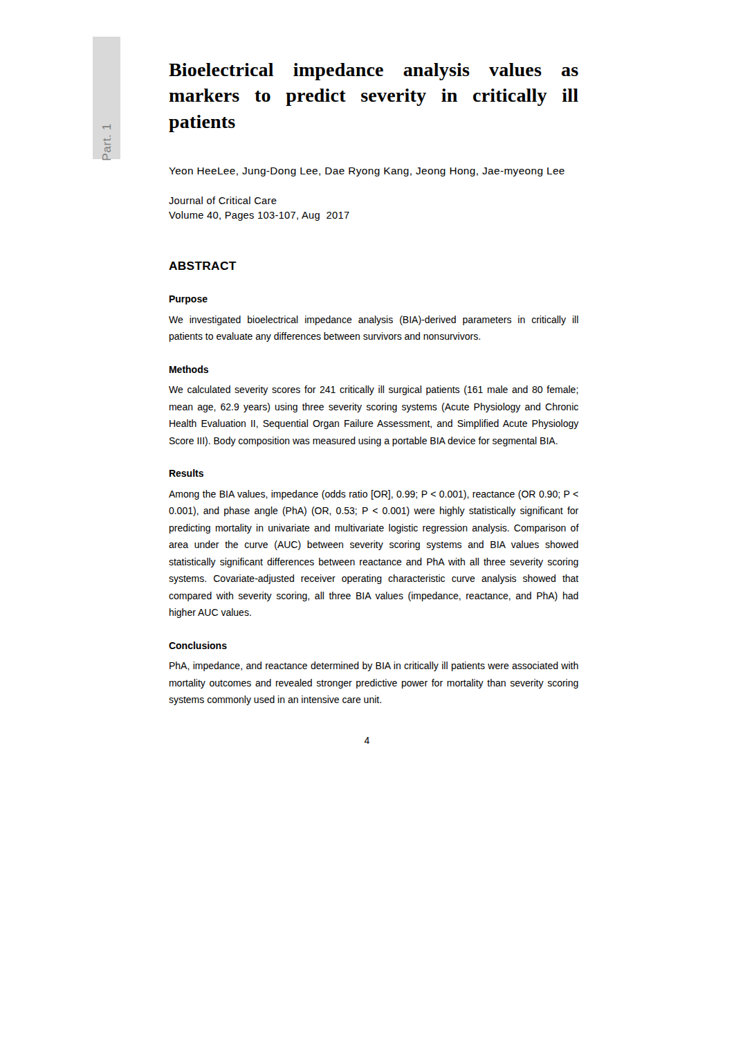Part. 1
Bioelectrical impedance analysis values as markers to predict severity in critically ill patients
Yeon HeeLee, Jung-Dong Lee, Dae Ryong Kang, Jeong Hong, Jae-myeong Lee
Journal of Critical Care
Volume 40, Pages 103-107, Aug 2017
ABSTRACT
Purpose
We investigated bioelectrical impedance analysis (BIA)-derived parameters in critically ill patients to evaluate any differences between survivors and nonsurvivors.
Methods
We calculated severity scores for 241 critically ill surgical patients (161 male and 80 female; mean age, 62.9 years) using three severity scoring systems (Acute Physiology and Chronic Health Evaluation II, Sequential Organ Failure Assessment, and Simplified Acute Physiology Score III). Body composition was measured using a portable BIA device for segmental BIA.
Results
Among the BIA values, impedance (odds ratio [OR], 0.99; P < 0.001), reactance (OR 0.90; P < 0.001), and phase angle (PhA) (OR, 0.53; P < 0.001) were highly statistically significant for predicting mortality in univariate and multivariate logistic regression analysis. Comparison of area under the curve (AUC) between severity scoring systems and BIA values showed statistically significant differences between reactance and PhA with all three severity scoring systems. Covariate-adjusted receiver operating characteristic curve analysis showed that compared with severity scoring, all three BIA values (impedance, reactance, and PhA) had higher AUC values.
Conclusions
PhA, impedance, and reactance determined by BIA in critically ill patients were associated with mortality outcomes and revealed stronger predictive power for mortality than severity scoring systems commonly used in an intensive care unit.
4